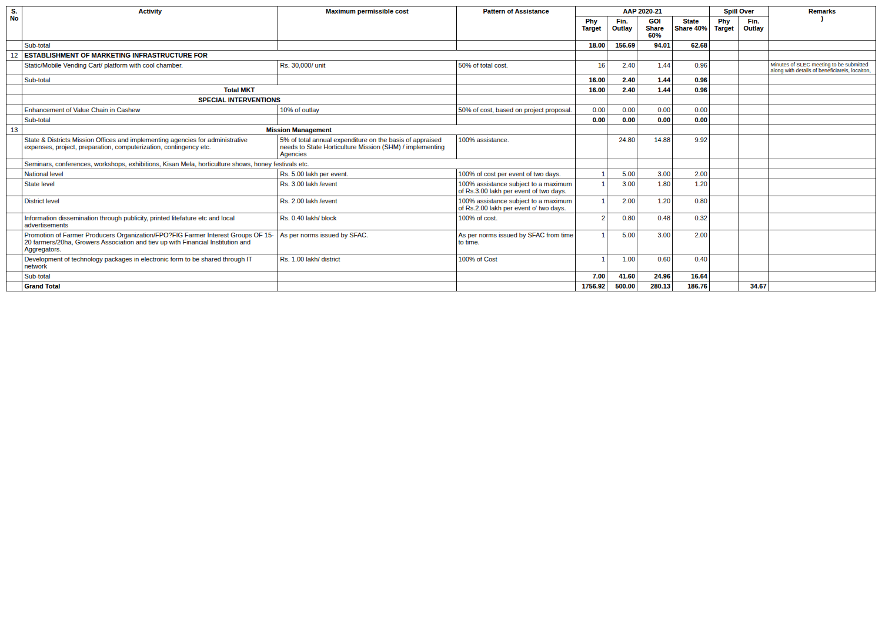| S. No | Activity | Maximum permissible cost | Pattern of Assistance | AAP 2020-21 | Spill Over | Remarks ) |
| --- | --- | --- | --- | --- | --- | --- |
| Phy Target | Fin. Outlay | GOI Share 60% | State Share 40% | Phy Target | Fin. Outlay |
| | Sub-total | | | 18.00 | 156.69 | 94.01 | 62.68 | | | |
| 12 | ESTABLISHMENT OF MARKETING INFRASTRUCTURE FOR | | | | | | | |
| | Static/Mobile Vending Cart/ platform with cool chamber. | Rs. 30,000/ unit | 50% of total cost. | 16 | 2.40 | 1.44 | 0.96 | | | Minutes of SLEC meeting to be submitted along with details of beneficiareis, locaiton, |
| | Sub-total | | | 16.00 | 2.40 | 1.44 | 0.96 | | | |
| | Total MKT | | 16.00 | 2.40 | 1.44 | 0.96 | | | |
| | SPECIAL INTERVENTIONS | | | | | | | | |
| | Enhancement of Value Chain in Cashew | 10% of outlay | 50% of cost, based on project proposal. | 0.00 | 0.00 | 0.00 | 0.00 | | | |
| | Sub-total | | | 0.00 | 0.00 | 0.00 | 0.00 | | | |
| 13 | Mission Management | | | | | | | |
| | State & Districts Mission Offices and implementing agencies for administrative expenses, project, preparation, computerization, contingency etc. | 5% of total annual expenditure on the basis of appraised needs to State Horticulture Mission (SHM) / implementing Agencies | 100% assistance. | | 24.80 | 14.88 | 9.92 | | | |
| | Seminars, conferences, workshops, exhibitions, Kisan Mela, horticulture shows, honey festivals etc. | | | | | | | |
| | National level | Rs. 5.00 lakh per event. | 100% of cost per event of two days. | 1 | 5.00 | 3.00 | 2.00 | | | |
| | State level | Rs. 3.00 lakh /event | 100% assistance subject to a maximum of Rs.3.00 lakh per event of two days. | 1 | 3.00 | 1.80 | 1.20 | | | |
| | District level | Rs. 2.00 lakh /event | 100% assistance subject to a maximum of Rs.2.00 lakh per event o' two days. | 1 | 2.00 | 1.20 | 0.80 | | | |
| | Information dissemination through publicity, printed litefature etc and local advertisements | Rs. 0.40 lakh/ block | 100% of cost. | 2 | 0.80 | 0.48 | 0.32 | | | |
| | Promotion of Farmer Producers Organization/FPO?FIG Farmer Interest Groups OF 15-20 farmers/20ha, Growers Association and tiev up with Financial Institution and Aggregators. | As per norms issued by SFAC. | As per norms issued by SFAC from time to time. | 1 | 5.00 | 3.00 | 2.00 | | | |
| | Development of technology packages in electronic form to be shared through IT network | Rs. 1.00 lakh/ district | 100% of Cost | 1 | 1.00 | 0.60 | 0.40 | | | |
| | Sub-total | | | 7.00 | 41.60 | 24.96 | 16.64 | | | |
| | Grand Total | | | 1756.92 | 500.00 | 280.13 | 186.76 | | 34.67 | |